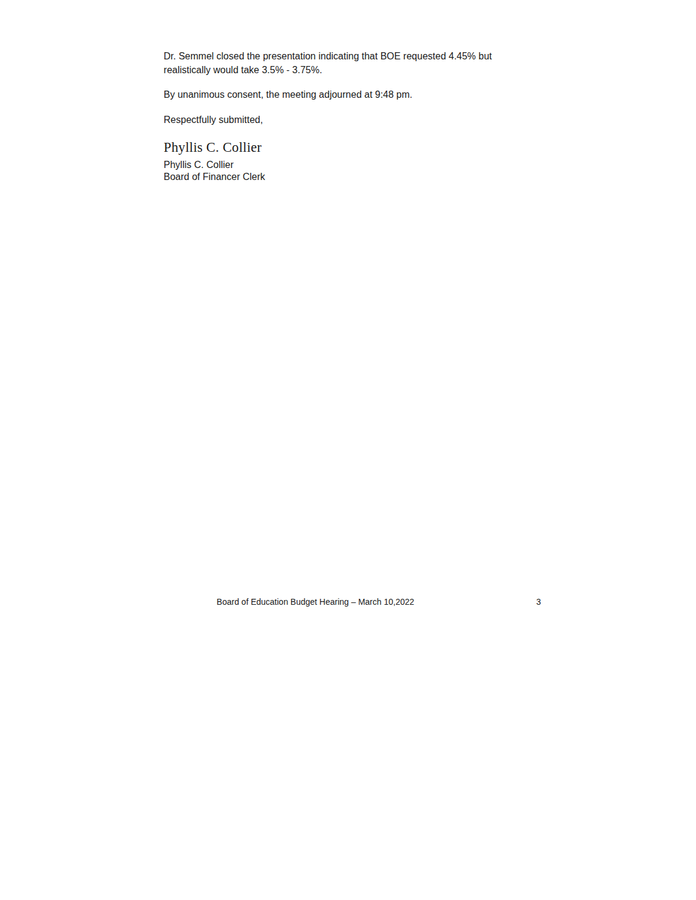Dr. Semmel closed the presentation indicating that BOE requested 4.45% but realistically would take 3.5% - 3.75%.
By unanimous consent, the meeting adjourned at 9:48 pm.
Respectfully submitted,
Phyllis C. Collier
Phyllis C. Collier
Board of Financer Clerk
Board of Education Budget Hearing – March 10,2022 3